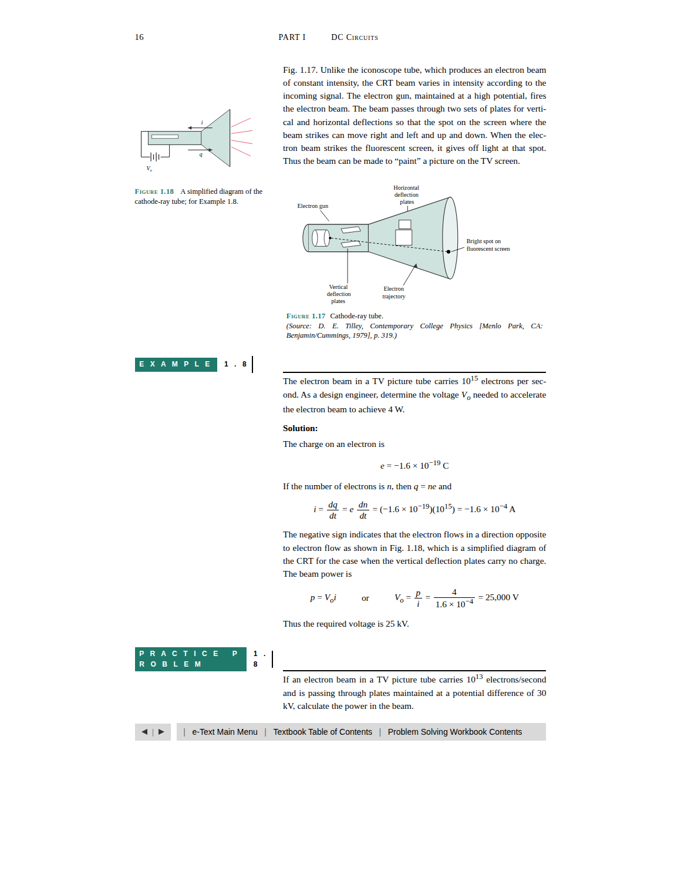16
PART I DC Circuits
i q Vo
Figure 1.18 A simplified diagram of the cathode-ray tube; for Example 1.8.
Fig. 1.17. Unlike the iconoscope tube, which produces an electron beam of constant intensity, the CRT beam varies in intensity according to the incoming signal. The electron gun, maintained at a high potential, fires the electron beam. The beam passes through two sets of plates for vertical and horizontal deflections so that the spot on the screen where the beam strikes can move right and left and up and down. When the electron beam strikes the fluorescent screen, it gives off light at that spot. Thus the beam can be made to “paint” a picture on the TV screen.
Horizontal deflection plates Electron gun Vertical deflection plates Electron trajectory Bright spot on fluorescent screen
Figure 1.17 Cathode-ray tube.
(Source: D. E. Tilley, Contemporary College Physics [Menlo Park, CA: Benjamin/Cummings, 1979], p. 319.)
E X A M P L E 1 . 8
The electron beam in a TV picture tube carries 1015 electrons per second. As a design engineer, determine the voltage Vo needed to accelerate the electron beam to achieve 4 W.
Solution:
The charge on an electron is
e = −1.6 × 10−19 C
If the number of electrons is n, then q = ne and
i = dq dt = e dn dt = (−1.6 × 10−19)(1015) = −1.6 × 10−4 A
The negative sign indicates that the electron flows in a direction opposite to electron flow as shown in Fig. 1.18, which is a simplified diagram of the CRT for the case when the vertical deflection plates carry no charge. The beam power is
p = Voi or Vo = pi = 41.6 × 10−4 = 25,000 V
Thus the required voltage is 25 kV.
P R A C T I C E P R O B L E M 1 . 8
If an electron beam in a TV picture tube carries 1013 electrons/second and is passing through plates maintained at a potential difference of 30 kV, calculate the power in the beam.
Answer: 48 mW.
|
| e-Text Main Menu | Textbook Table of Contents | Problem Solving Workbook Contents